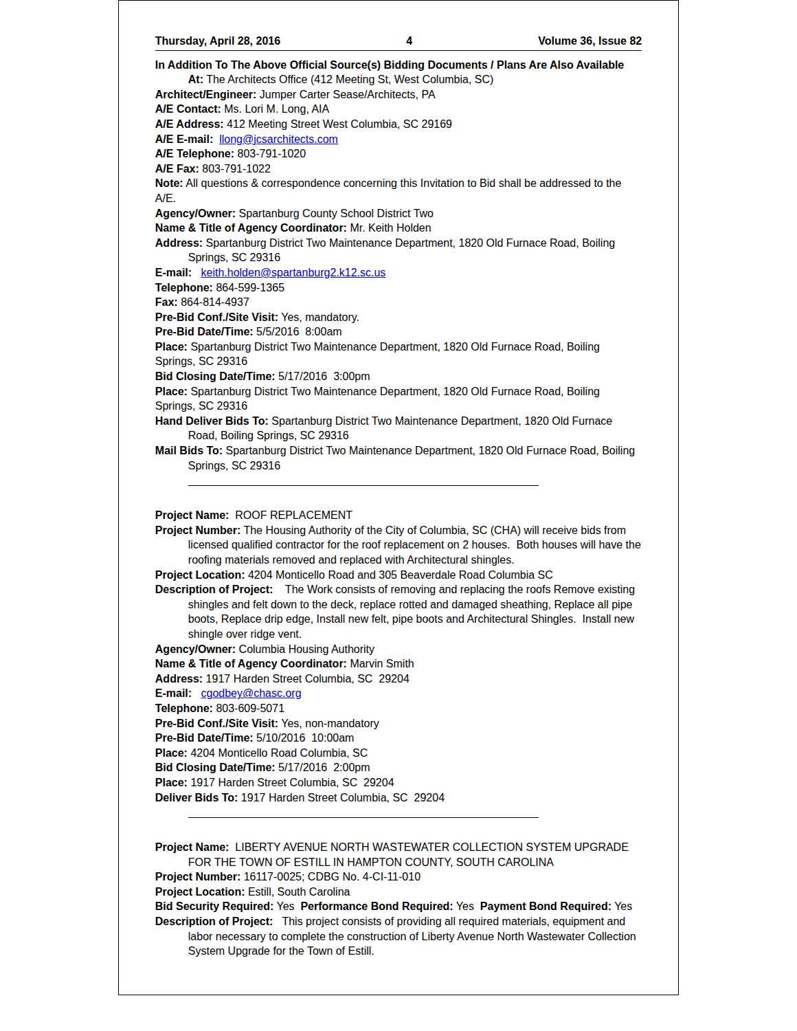Thursday, April 28, 2016
4
Volume 36, Issue 82
In Addition To The Above Official Source(s) Bidding Documents / Plans Are Also Available At: The Architects Office (412 Meeting St, West Columbia, SC)
Architect/Engineer: Jumper Carter Sease/Architects, PA
A/E Contact: Ms. Lori M. Long, AIA
A/E Address: 412 Meeting Street West Columbia, SC 29169
A/E E-mail: llong@jcsarchitects.com
A/E Telephone: 803-791-1020
A/E Fax: 803-791-1022
Note: All questions & correspondence concerning this Invitation to Bid shall be addressed to the A/E.
Agency/Owner: Spartanburg County School District Two
Name & Title of Agency Coordinator: Mr. Keith Holden
Address: Spartanburg District Two Maintenance Department, 1820 Old Furnace Road, Boiling Springs, SC 29316
E-mail: keith.holden@spartanburg2.k12.sc.us
Telephone: 864-599-1365
Fax: 864-814-4937
Pre-Bid Conf./Site Visit: Yes, mandatory.
Pre-Bid Date/Time: 5/5/2016 8:00am
Place: Spartanburg District Two Maintenance Department, 1820 Old Furnace Road, Boiling Springs, SC 29316
Bid Closing Date/Time: 5/17/2016 3:00pm
Place: Spartanburg District Two Maintenance Department, 1820 Old Furnace Road, Boiling Springs, SC 29316
Hand Deliver Bids To: Spartanburg District Two Maintenance Department, 1820 Old Furnace Road, Boiling Springs, SC 29316
Mail Bids To: Spartanburg District Two Maintenance Department, 1820 Old Furnace Road, Boiling Springs, SC 29316
Project Name: ROOF REPLACEMENT
Project Number: The Housing Authority of the City of Columbia, SC (CHA) will receive bids from licensed qualified contractor for the roof replacement on 2 houses. Both houses will have the roofing materials removed and replaced with Architectural shingles.
Project Location: 4204 Monticello Road and 305 Beaverdale Road Columbia SC
Description of Project: The Work consists of removing and replacing the roofs Remove existing shingles and felt down to the deck, replace rotted and damaged sheathing, Replace all pipe boots, Replace drip edge, Install new felt, pipe boots and Architectural Shingles. Install new shingle over ridge vent.
Agency/Owner: Columbia Housing Authority
Name & Title of Agency Coordinator: Marvin Smith
Address: 1917 Harden Street Columbia, SC 29204
E-mail: cgodbey@chasc.org
Telephone: 803-609-5071
Pre-Bid Conf./Site Visit: Yes, non-mandatory
Pre-Bid Date/Time: 5/10/2016 10:00am
Place: 4204 Monticello Road Columbia, SC
Bid Closing Date/Time: 5/17/2016 2:00pm
Place: 1917 Harden Street Columbia, SC 29204
Deliver Bids To: 1917 Harden Street Columbia, SC 29204
Project Name: LIBERTY AVENUE NORTH WASTEWATER COLLECTION SYSTEM UPGRADE FOR THE TOWN OF ESTILL IN HAMPTON COUNTY, SOUTH CAROLINA
Project Number: 16117-0025; CDBG No. 4-CI-11-010
Project Location: Estill, South Carolina
Bid Security Required: Yes Performance Bond Required: Yes Payment Bond Required: Yes
Description of Project: This project consists of providing all required materials, equipment and labor necessary to complete the construction of Liberty Avenue North Wastewater Collection System Upgrade for the Town of Estill.